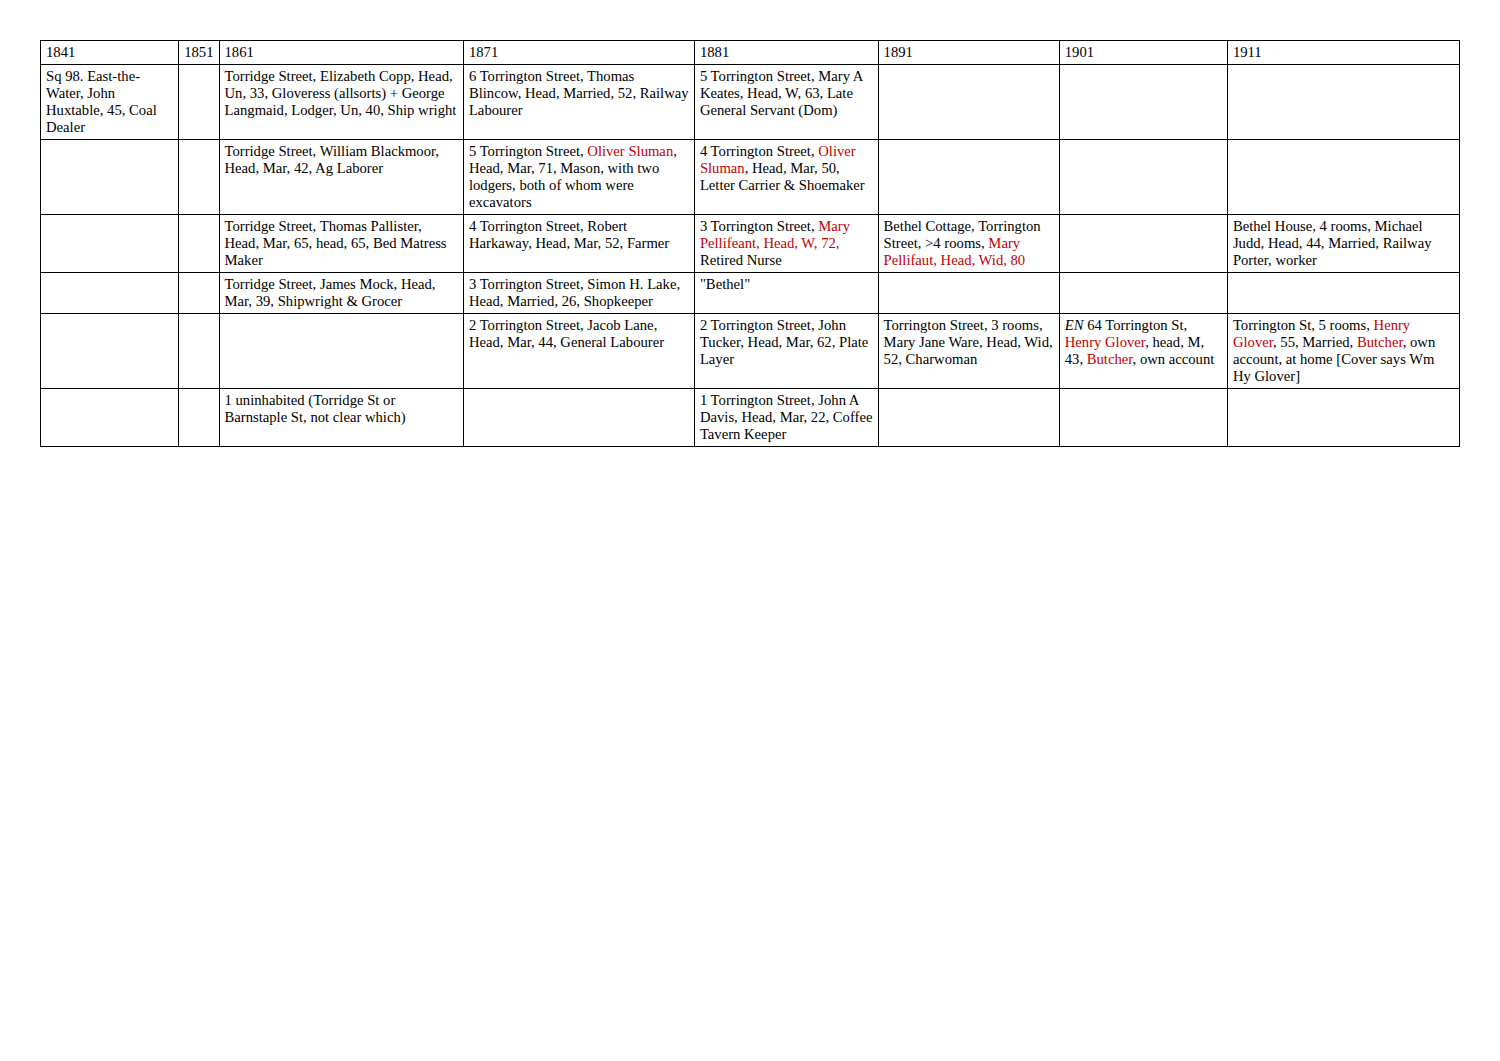| 1841 | 1851 | 1861 | 1871 | 1881 | 1891 | 1901 | 1911 |
| --- | --- | --- | --- | --- | --- | --- | --- |
| Sq 98. East-the-Water, John Huxtable, 45, Coal Dealer | | Torridge Street, Elizabeth Copp, Head, Un, 33, Gloveress (allsorts) + George Langmaid, Lodger, Un, 40, Ship wright | 6 Torrington Street, Thomas Blincow, Head, Married, 52, Railway Labourer | 5 Torrington Street, Mary A Keates, Head, W, 63, Late General Servant (Dom) | | | |
| | | Torridge Street, William Blackmoor, Head, Mar, 42, Ag Laborer | 5 Torrington Street, Oliver Sluman , Head, Mar, 71, Mason, with two lodgers, both of whom were excavators | 4 Torrington Street, Oliver Sluman , Head, Mar, 50, Letter Carrier & Shoemaker | | | |
| | | Torridge Street, Thomas Pallister, Head, Mar, 65, head, 65, Bed Matress Maker | 4 Torrington Street, Robert Harkaway, Head, Mar, 52, Farmer | 3 Torrington Street, Mary Pellifeant, Head, W, 72, Retired Nurse | Bethel Cottage, Torrington Street, >4 rooms, Mary Pellifaut, Head, Wid, 80 | | Bethel House, 4 rooms, Michael Judd, Head, 44, Married, Railway Porter, worker |
| | | Torridge Street, James Mock, Head, Mar, 39, Shipwright & Grocer | 3 Torrington Street, Simon H. Lake, Head, Married, 26, Shopkeeper | "Bethel" | | | |
| | | | 2 Torrington Street, Jacob Lane, Head, Mar, 44, General Labourer | 2 Torrington Street, John Tucker, Head, Mar, 62, Plate Layer | Torrington Street, 3 rooms, Mary Jane Ware, Head, Wid, 52, Charwoman | EN 64 Torrington St, Henry Glover , head, M, 43, Butcher , own account | Torrington St, 5 rooms, Henry Glover , 55, Married, Butcher , own account, at home [Cover says Wm Hy Glover] |
| | | 1 uninhabited (Torridge St or Barnstaple St, not clear which) | | 1 Torrington Street, John A Davis, Head, Mar, 22, Coffee Tavern Keeper | | | |